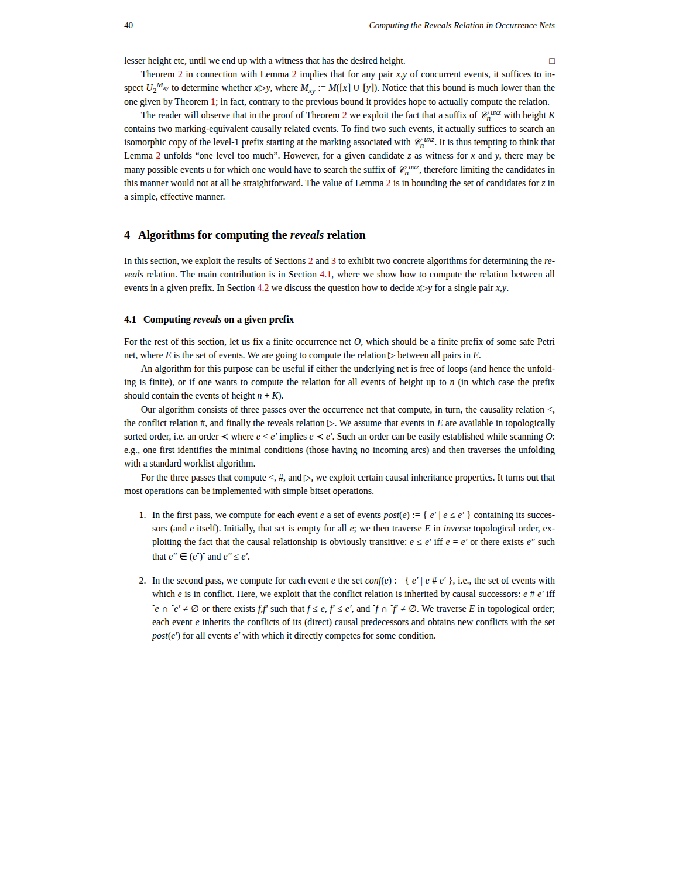40 Computing the Reveals Relation in Occurrence Nets
lesser height etc, until we end up with a witness that has the desired height. □
Theorem 2 in connection with Lemma 2 implies that for any pair x,y of concurrent events, it suffices to inspect U2Mxy to determine whether x▷y, where Mxy := M(⌈x⌉ ∪ ⌈y⌉). Notice that this bound is much lower than the one given by Theorem 1; in fact, contrary to the previous bound it provides hope to actually compute the relation.
The reader will observe that in the proof of Theorem 2 we exploit the fact that a suffix of 𝒞nuxz with height K contains two marking-equivalent causally related events. To find two such events, it actually suffices to search an isomorphic copy of the level-1 prefix starting at the marking associated with 𝒞nuxz. It is thus tempting to think that Lemma 2 unfolds “one level too much”. However, for a given candidate z as witness for x and y, there may be many possible events u for which one would have to search the suffix of 𝒞nuxz, therefore limiting the candidates in this manner would not at all be straightforward. The value of Lemma 2 is in bounding the set of candidates for z in a simple, effective manner.
4 Algorithms for computing the reveals relation
In this section, we exploit the results of Sections 2 and 3 to exhibit two concrete algorithms for determining the reveals relation. The main contribution is in Section 4.1, where we show how to compute the relation between all events in a given prefix. In Section 4.2 we discuss the question how to decide x▷y for a single pair x,y.
4.1 Computing reveals on a given prefix
For the rest of this section, let us fix a finite occurrence net O, which should be a finite prefix of some safe Petri net, where E is the set of events. We are going to compute the relation ▷ between all pairs in E.
An algorithm for this purpose can be useful if either the underlying net is free of loops (and hence the unfolding is finite), or if one wants to compute the relation for all events of height up to n (in which case the prefix should contain the events of height n + K).
Our algorithm consists of three passes over the occurrence net that compute, in turn, the causality relation <, the conflict relation #, and finally the reveals relation ▷. We assume that events in E are available in topologically sorted order, i.e. an order ≺ where e < e′ implies e ≺ e′. Such an order can be easily established while scanning O: e.g., one first identifies the minimal conditions (those having no incoming arcs) and then traverses the unfolding with a standard worklist algorithm.
For the three passes that compute <, #, and ▷, we exploit certain causal inheritance properties. It turns out that most operations can be implemented with simple bitset operations.
In the first pass, we compute for each event e a set of events post(e) := { e′ | e ≤ e′ } containing its successors (and e itself). Initially, that set is empty for all e; we then traverse E in inverse topological order, exploiting the fact that the causal relationship is obviously transitive: e ≤ e′ iff e = e′ or there exists e″ such that e″ ∈ (e•)• and e″ ≤ e′.
In the second pass, we compute for each event e the set conf(e) := { e′ | e # e′ }, i.e., the set of events with which e is in conflict. Here, we exploit that the conflict relation is inherited by causal successors: e # e′ iff •e ∩ •e′ ≠ ∅ or there exists f,f′ such that f ≤ e, f′ ≤ e′, and •f ∩ •f′ ≠ ∅. We traverse E in topological order; each event e inherits the conflicts of its (direct) causal predecessors and obtains new conflicts with the set post(e′) for all events e′ with which it directly competes for some condition.